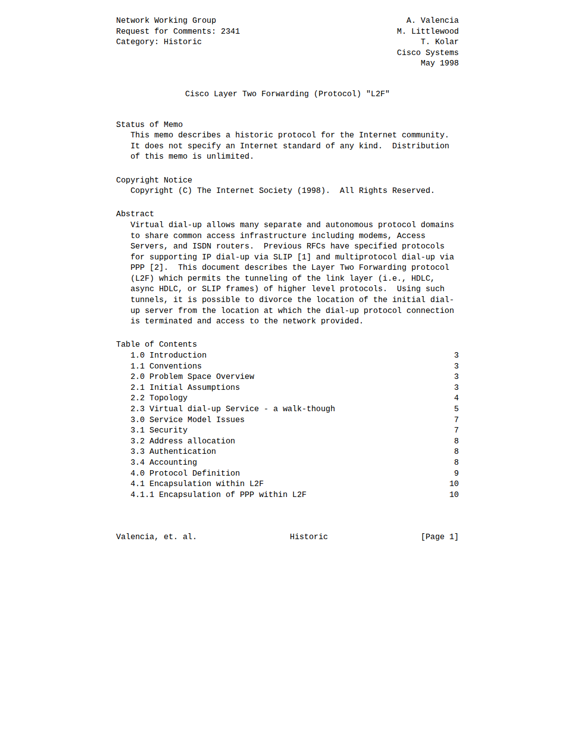Network Working Group
Request for Comments: 2341
Category: Historic
A. Valencia
M. Littlewood
T. Kolar
Cisco Systems
May 1998
Cisco Layer Two Forwarding (Protocol) "L2F"
Status of Memo
This memo describes a historic protocol for the Internet community.
It does not specify an Internet standard of any kind.  Distribution
of this memo is unlimited.
Copyright Notice
Copyright (C) The Internet Society (1998).  All Rights Reserved.
Abstract
Virtual dial-up allows many separate and autonomous protocol domains
to share common access infrastructure including modems, Access
Servers, and ISDN routers.  Previous RFCs have specified protocols
for supporting IP dial-up via SLIP [1] and multiprotocol dial-up via
PPP [2].  This document describes the Layer Two Forwarding protocol
(L2F) which permits the tunneling of the link layer (i.e., HDLC,
async HDLC, or SLIP frames) of higher level protocols.  Using such
tunnels, it is possible to divorce the location of the initial dial-
up server from the location at which the dial-up protocol connection
is terminated and access to the network provided.
Table of Contents
1.0 Introduction 3
1.1 Conventions 3
2.0 Problem Space Overview 3
2.1 Initial Assumptions 3
2.2 Topology 4
2.3 Virtual dial-up Service - a walk-though 5
3.0 Service Model Issues 7
3.1 Security 7
3.2 Address allocation 8
3.3 Authentication 8
3.4 Accounting 8
4.0 Protocol Definition 9
4.1 Encapsulation within L2F 10
4.1.1 Encapsulation of PPP within L2F 10
Valencia, et. al. Historic [Page 1]